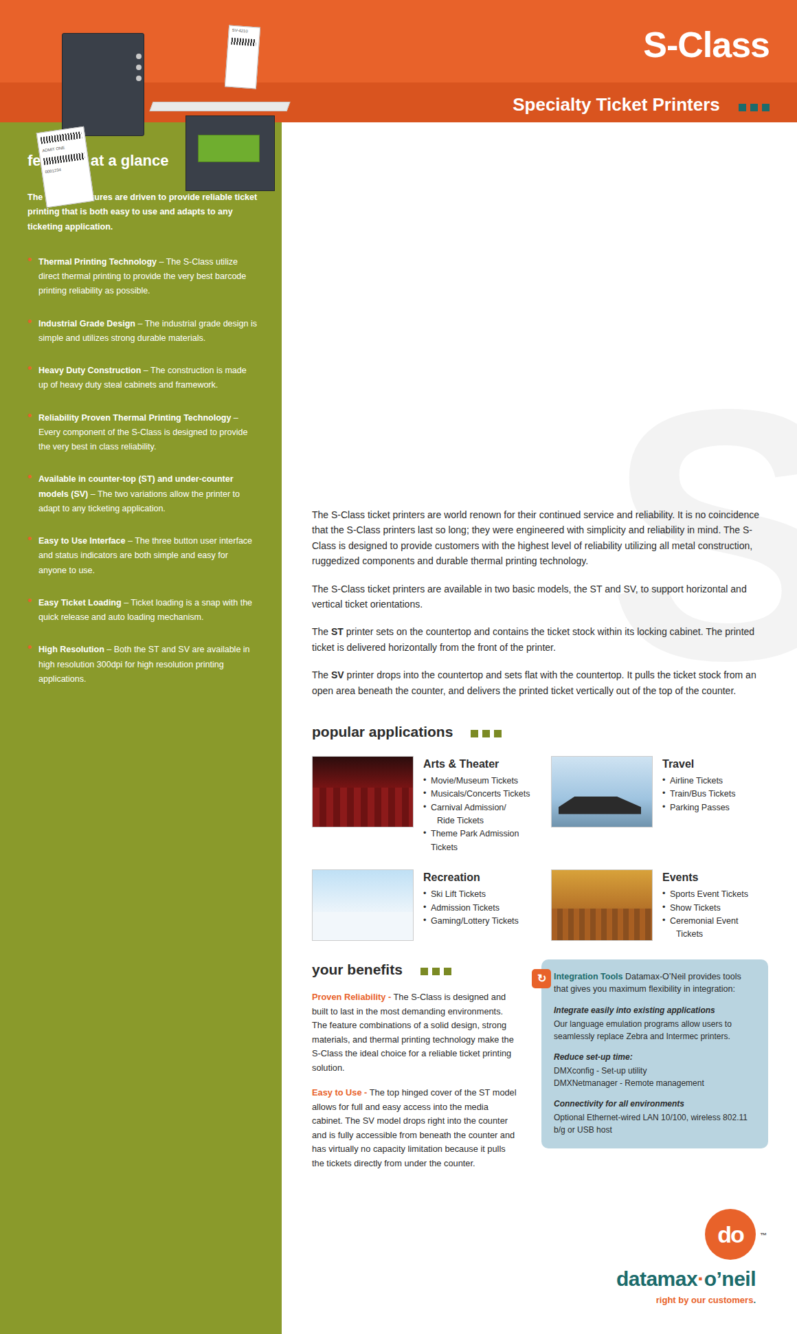S-Class
ADMIT ONE
0001234
SV-4210
Specialty Ticket Printers
features at a glance
The S-Class features are driven to provide reliable ticket printing that is both easy to use and adapts to any ticketing application.
Thermal Printing Technology – The S-Class utilize direct thermal printing to provide the very best barcode printing reliability as possible.
Industrial Grade Design – The industrial grade design is simple and utilizes strong durable materials.
Heavy Duty Construction – The construction is made up of heavy duty steal cabinets and framework.
Reliability Proven Thermal Printing Technology – Every component of the S-Class is designed to provide the very best in class reliability.
Available in counter-top (ST) and under-counter models (SV) – The two variations allow the printer to adapt to any ticketing application.
Easy to Use Interface – The three button user interface and status indicators are both simple and easy for anyone to use.
Easy Ticket Loading – Ticket loading is a snap with the quick release and auto loading mechanism.
High Resolution – Both the ST and SV are available in high resolution 300dpi for high resolution printing applications.
S
The S-Class ticket printers are world renown for their continued service and reliability. It is no coincidence that the S-Class printers last so long; they were engineered with simplicity and reliability in mind. The S-Class is designed to provide customers with the highest level of reliability utilizing all metal construction, ruggedized components and durable thermal printing technology.
The S-Class ticket printers are available in two basic models, the ST and SV, to support horizontal and vertical ticket orientations.
The ST printer sets on the countertop and contains the ticket stock within its locking cabinet. The printed ticket is delivered horizontally from the front of the printer.
The SV printer drops into the countertop and sets flat with the countertop. It pulls the ticket stock from an open area beneath the counter, and delivers the printed ticket vertically out of the top of the counter.
popular applications
Arts & Theater
Movie/Museum Tickets
Musicals/Concerts Tickets
Carnival Admission/
Ride Tickets
Theme Park Admission Tickets
Travel
Airline Tickets
Train/Bus Tickets
Parking Passes
Recreation
Ski Lift Tickets
Admission Tickets
Gaming/Lottery Tickets
Events
Sports Event Tickets
Show Tickets
Ceremonial Event
Tickets
your benefits
Proven Reliability - The S-Class is designed and built to last in the most demanding environments. The feature combinations of a solid design, strong materials, and thermal printing technology make the S-Class the ideal choice for a reliable ticket printing solution.
Easy to Use - The top hinged cover of the ST model allows for full and easy access into the media cabinet. The SV model drops right into the counter and is fully accessible from beneath the counter and has virtually no capacity limitation because it pulls the tickets directly from under the counter.
↻
Integration Tools Datamax-O’Neil provides tools that gives you maximum flexibility in integration:
Integrate easily into existing applications
Our language emulation programs allow users to seamlessly replace Zebra and Intermec printers.
Reduce set-up time:
DMXconfig - Set-up utility
DMXNetmanager - Remote management
Connectivity for all environments
Optional Ethernet-wired LAN 10/100, wireless 802.11 b/g or USB host
do™
datamax·o’neil
right by our customers.